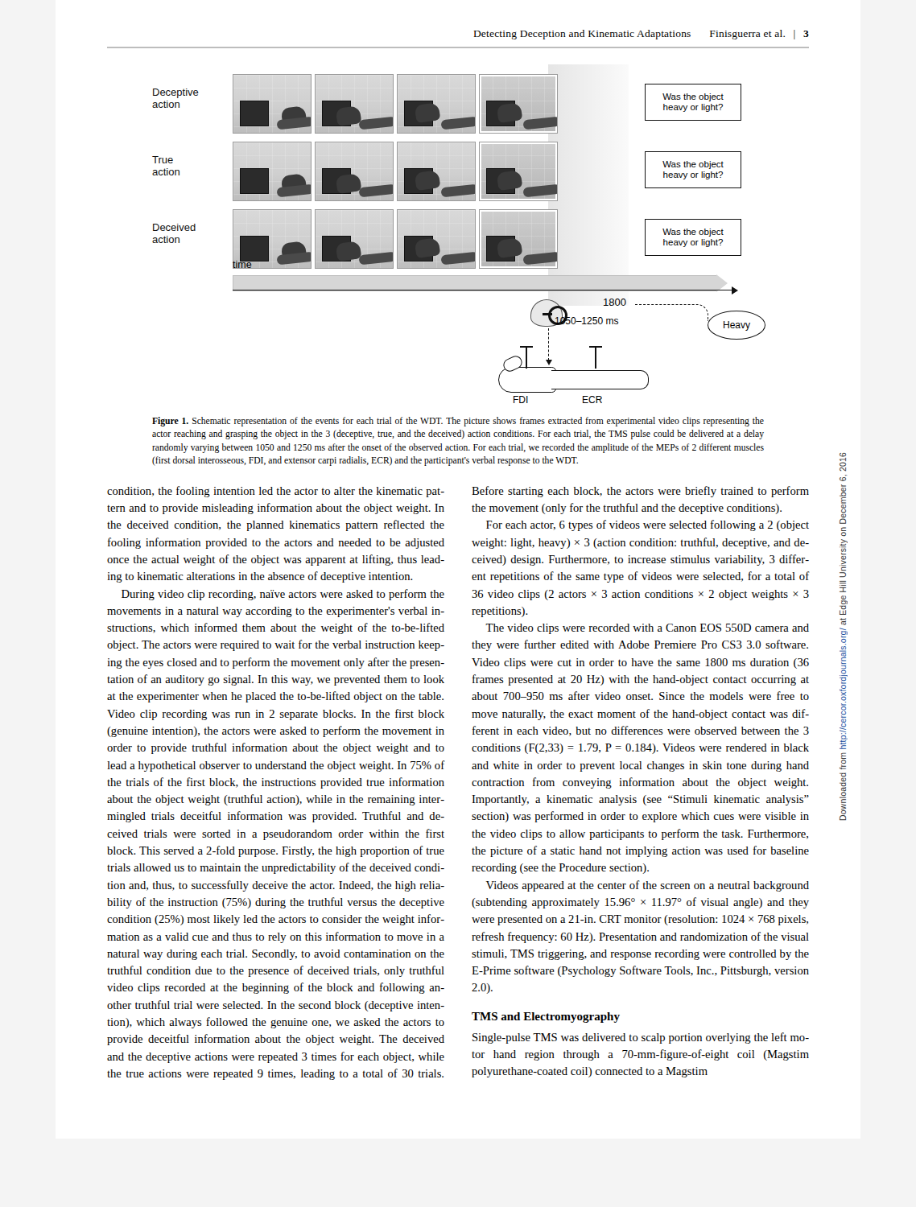Detecting Deception and Kinematic Adaptations Finisguerra et al. | 3
Deceptive
action
Was the object
heavy or light?
True
action
Was the object
heavy or light?
Deceived
action
Was the object
heavy or light?
time
1800
1050–1250 ms
Heavy
FDI
ECR
Figure 1. Schematic representation of the events for each trial of the WDT. The picture shows frames extracted from experimental video clips representing the actor reaching and grasping the object in the 3 (deceptive, true, and the deceived) action conditions. For each trial, the TMS pulse could be delivered at a delay randomly varying between 1050 and 1250 ms after the onset of the observed action. For each trial, we recorded the amplitude of the MEPs of 2 different muscles (first dorsal interosseous, FDI, and extensor carpi radialis, ECR) and the participant's verbal response to the WDT.
condition, the fooling intention led the actor to alter the kinematic pattern and to provide misleading information about the object weight. In the deceived condition, the planned kinematics pattern reflected the fooling information provided to the actors and needed to be adjusted once the actual weight of the object was apparent at lifting, thus leading to kinematic alterations in the absence of deceptive intention.
During video clip recording, naïve actors were asked to perform the movements in a natural way according to the experimenter's verbal instructions, which informed them about the weight of the to-be-lifted object. The actors were required to wait for the verbal instruction keeping the eyes closed and to perform the movement only after the presentation of an auditory go signal. In this way, we prevented them to look at the experimenter when he placed the to-be-lifted object on the table. Video clip recording was run in 2 separate blocks. In the first block (genuine intention), the actors were asked to perform the movement in order to provide truthful information about the object weight and to lead a hypothetical observer to understand the object weight. In 75% of the trials of the first block, the instructions provided true information about the object weight (truthful action), while in the remaining intermingled trials deceitful information was provided. Truthful and deceived trials were sorted in a pseudorandom order within the first block. This served a 2-fold purpose. Firstly, the high proportion of true trials allowed us to maintain the unpredictability of the deceived condition and, thus, to successfully deceive the actor. Indeed, the high reliability of the instruction (75%) during the truthful versus the deceptive condition (25%) most likely led the actors to consider the weight information as a valid cue and thus to rely on this information to move in a natural way during each trial. Secondly, to avoid contamination on the truthful condition due to the presence of deceived trials, only truthful video clips recorded at the beginning of the block and following another truthful trial were selected. In the second block (deceptive intention), which always followed the genuine one, we asked the actors to provide deceitful information about the object weight. The deceived and the deceptive actions were repeated 3 times for each object, while the true actions were repeated 9 times, leading to a total of 30 trials. Before starting each block, the actors were briefly trained to perform the movement (only for the truthful and the deceptive conditions).
For each actor, 6 types of videos were selected following a 2 (object weight: light, heavy) × 3 (action condition: truthful, deceptive, and deceived) design. Furthermore, to increase stimulus variability, 3 different repetitions of the same type of videos were selected, for a total of 36 video clips (2 actors × 3 action conditions × 2 object weights × 3 repetitions).
The video clips were recorded with a Canon EOS 550D camera and they were further edited with Adobe Premiere Pro CS3 3.0 software. Video clips were cut in order to have the same 1800 ms duration (36 frames presented at 20 Hz) with the hand-object contact occurring at about 700–950 ms after video onset. Since the models were free to move naturally, the exact moment of the hand-object contact was different in each video, but no differences were observed between the 3 conditions (F(2,33) = 1.79, P = 0.184). Videos were rendered in black and white in order to prevent local changes in skin tone during hand contraction from conveying information about the object weight. Importantly, a kinematic analysis (see “Stimuli kinematic analysis” section) was performed in order to explore which cues were visible in the video clips to allow participants to perform the task. Furthermore, the picture of a static hand not implying action was used for baseline recording (see the Procedure section).
Videos appeared at the center of the screen on a neutral background (subtending approximately 15.96° × 11.97° of visual angle) and they were presented on a 21-in. CRT monitor (resolution: 1024 × 768 pixels, refresh frequency: 60 Hz). Presentation and randomization of the visual stimuli, TMS triggering, and response recording were controlled by the E-Prime software (Psychology Software Tools, Inc., Pittsburgh, version 2.0).
TMS and Electromyography
Single-pulse TMS was delivered to scalp portion overlying the left motor hand region through a 70-mm-figure-of-eight coil (Magstim polyurethane-coated coil) connected to a Magstim
Downloaded from http://cercor.oxfordjournals.org/ at Edge Hill University on December 6, 2016